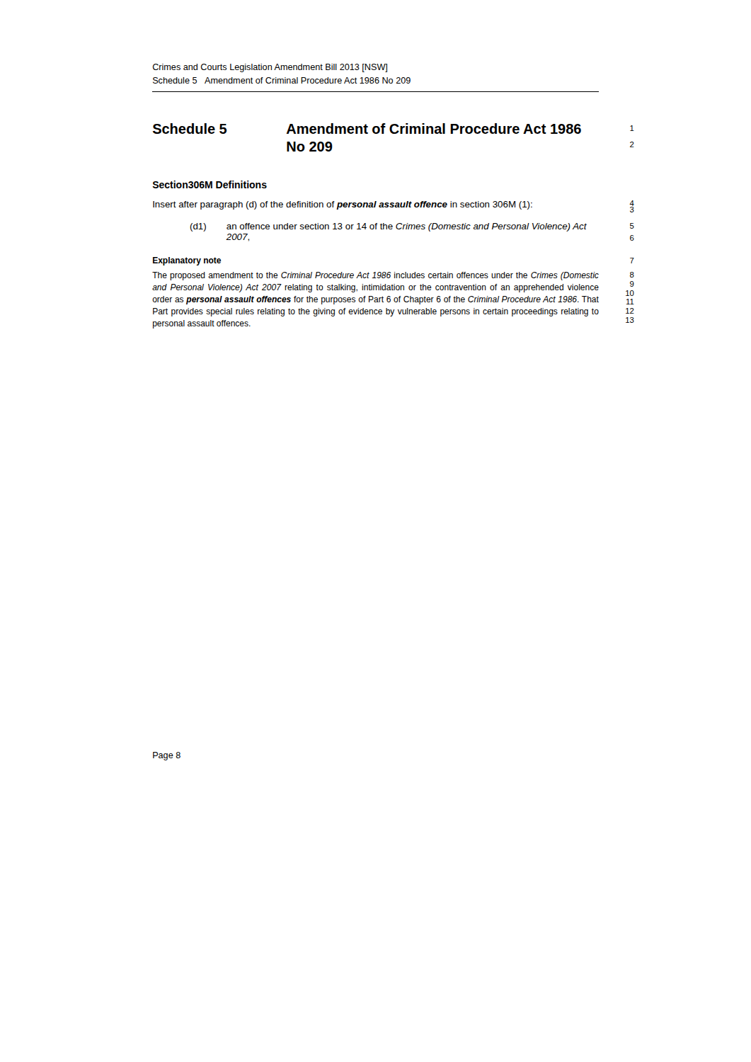Crimes and Courts Legislation Amendment Bill 2013 [NSW]
Schedule 5 Amendment of Criminal Procedure Act 1986 No 209
1 2
Schedule 5 Amendment of Criminal Procedure Act 1986
No 209
3
Section306M Definitions
4
Insert after paragraph (d) of the definition of personal assault offence in section 306M (1):
5 6
(d1) an offence under section 13 or 14 of the Crimes (Domestic and Personal Violence) Act 2007,
7
Explanatory note
8 9 10 11 12 13
The proposed amendment to the Criminal Procedure Act 1986 includes certain offences under the Crimes (Domestic and Personal Violence) Act 2007 relating to stalking, intimidation or the contravention of an apprehended violence order as personal assault offences for the purposes of Part 6 of Chapter 6 of the Criminal Procedure Act 1986. That Part provides special rules relating to the giving of evidence by vulnerable persons in certain proceedings relating to personal assault offences.
Page 8